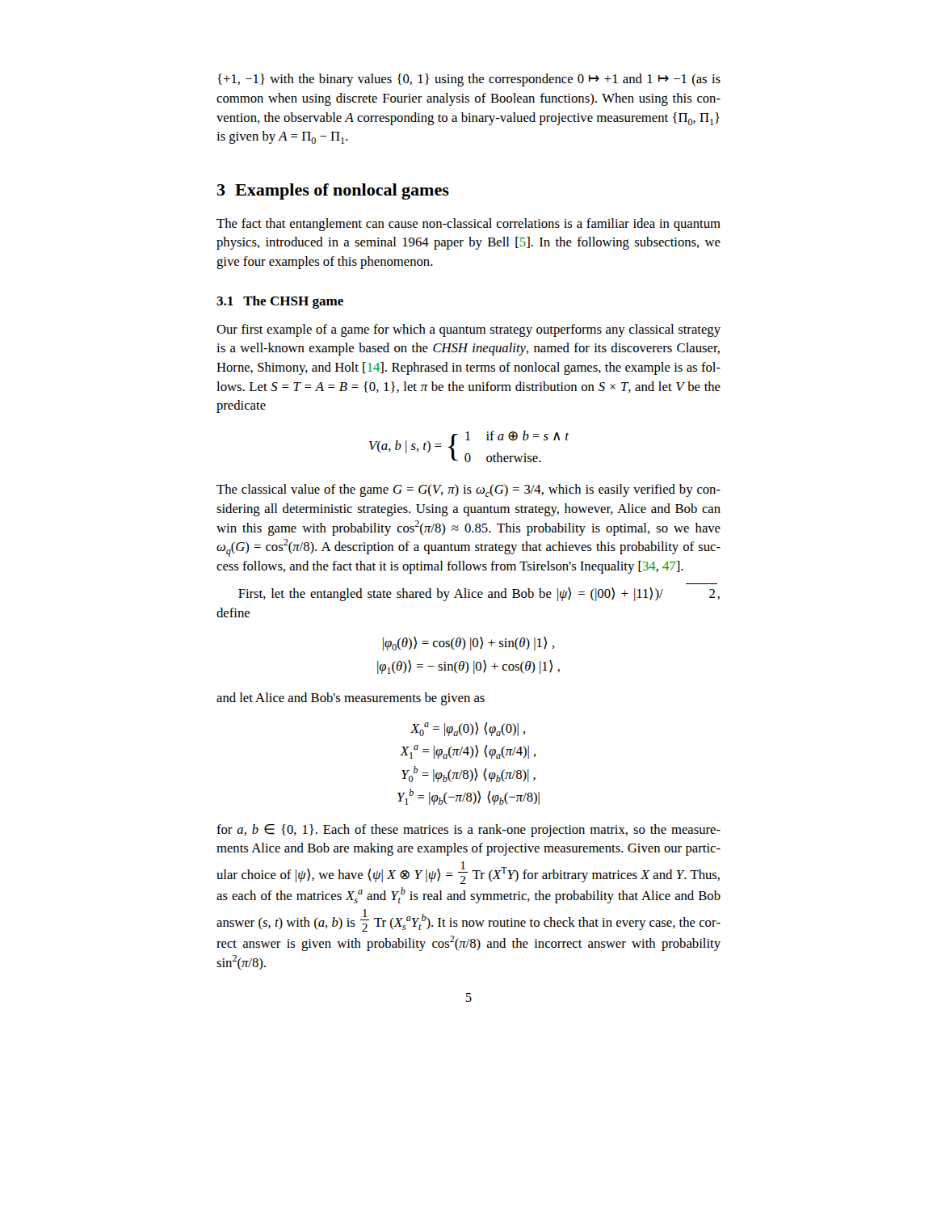{+1, −1} with the binary values {0, 1} using the correspondence 0 ↦ +1 and 1 ↦ −1 (as is common when using discrete Fourier analysis of Boolean functions). When using this convention, the observable A corresponding to a binary-valued projective measurement {Π0, Π1} is given by A = Π0 − Π1.
3 Examples of nonlocal games
The fact that entanglement can cause non-classical correlations is a familiar idea in quantum physics, introduced in a seminal 1964 paper by Bell [5]. In the following subsections, we give four examples of this phenomenon.
3.1 The CHSH game
Our first example of a game for which a quantum strategy outperforms any classical strategy is a well-known example based on the CHSH inequality, named for its discoverers Clauser, Horne, Shimony, and Holt [14]. Rephrased in terms of nonlocal games, the example is as follows. Let S = T = A = B = {0, 1}, let π be the uniform distribution on S × T, and let V be the predicate
V(a, b | s, t) = { 1 if a ⊕ b = s ∧ t 0 otherwise.
The classical value of the game G = G(V, π) is ωc(G) = 3/4, which is easily verified by considering all deterministic strategies. Using a quantum strategy, however, Alice and Bob can win this game with probability cos2(π/8) ≈ 0.85. This probability is optimal, so we have ωq(G) = cos2(π/8). A description of a quantum strategy that achieves this probability of success follows, and the fact that it is optimal follows from Tsirelson's Inequality [34, 47].
First, let the entangled state shared by Alice and Bob be |ψ⟩ = (|00⟩ + |11⟩)/2, define
|φ0(θ)⟩ = cos(θ) |0⟩ + sin(θ) |1⟩ ,
|φ1(θ)⟩ = − sin(θ) |0⟩ + cos(θ) |1⟩ ,
and let Alice and Bob's measurements be given as
X0a = |φa(0)⟩ ⟨φa(0)| ,
X1a = |φa(π/4)⟩ ⟨φa(π/4)| ,
Y0b = |φb(π/8)⟩ ⟨φb(π/8)| ,
Y1b = |φb(−π/8)⟩ ⟨φb(−π/8)|
for a, b ∈ {0, 1}. Each of these matrices is a rank-one projection matrix, so the measurements Alice and Bob are making are examples of projective measurements. Given our particular choice of |ψ⟩, we have ⟨ψ| X ⊗ Y |ψ⟩ = 12 Tr (XTY) for arbitrary matrices X and Y. Thus, as each of the matrices Xsa and Ytb is real and symmetric, the probability that Alice and Bob answer (s, t) with (a, b) is 12 Tr (XsaYtb). It is now routine to check that in every case, the correct answer is given with probability cos2(π/8) and the incorrect answer with probability sin2(π/8).
5